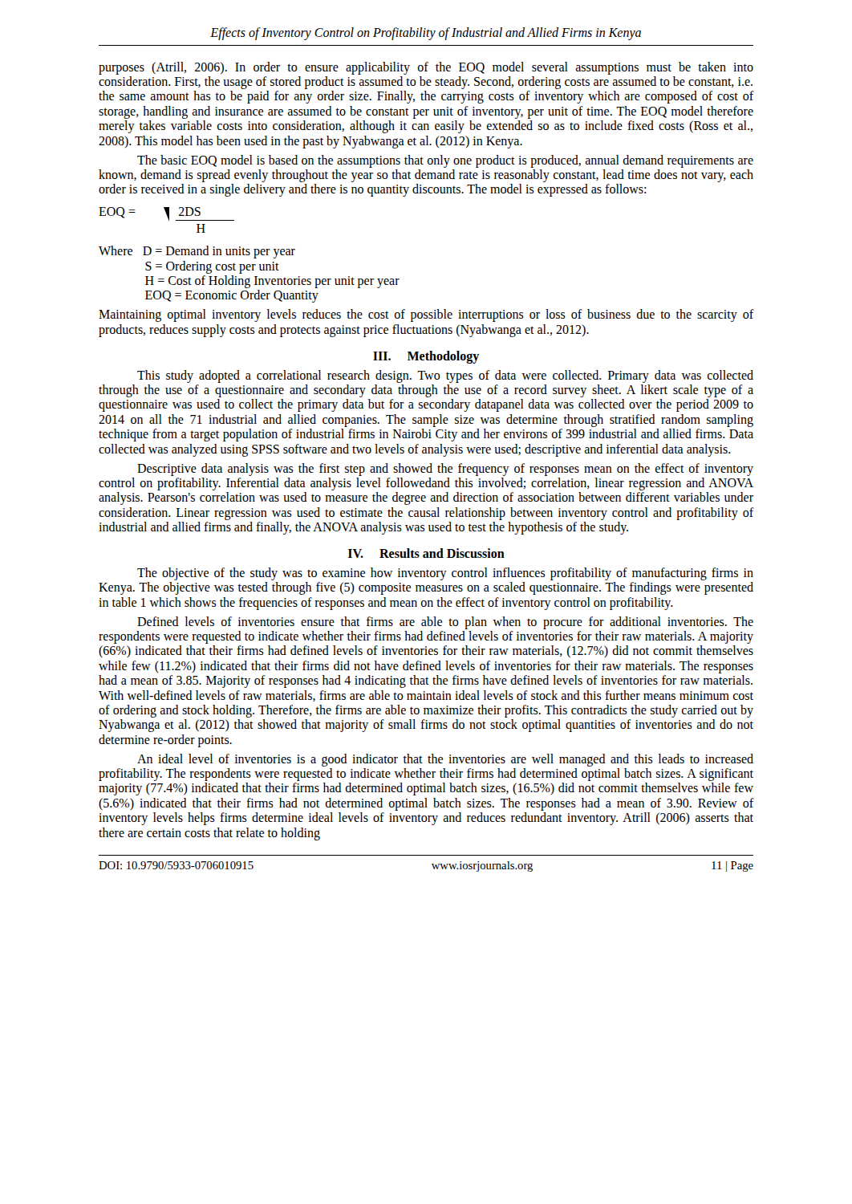Effects of Inventory Control on Profitability of Industrial and Allied Firms in Kenya
purposes (Atrill, 2006). In order to ensure applicability of the EOQ model several assumptions must be taken into consideration. First, the usage of stored product is assumed to be steady. Second, ordering costs are assumed to be constant, i.e. the same amount has to be paid for any order size. Finally, the carrying costs of inventory which are composed of cost of storage, handling and insurance are assumed to be constant per unit of inventory, per unit of time. The EOQ model therefore merely takes variable costs into consideration, although it can easily be extended so as to include fixed costs (Ross et al., 2008). This model has been used in the past by Nyabwanga et al. (2012) in Kenya.
The basic EOQ model is based on the assumptions that only one product is produced, annual demand requirements are known, demand is spread evenly throughout the year so that demand rate is reasonably constant, lead time does not vary, each order is received in a single delivery and there is no quantity discounts. The model is expressed as follows:
EOQ = 2DS H
Where D = Demand in units per year S = Ordering cost per unit H = Cost of Holding Inventories per unit per year EOQ = Economic Order Quantity
Maintaining optimal inventory levels reduces the cost of possible interruptions or loss of business due to the scarcity of products, reduces supply costs and protects against price fluctuations (Nyabwanga et al., 2012).
III. Methodology
This study adopted a correlational research design. Two types of data were collected. Primary data was collected through the use of a questionnaire and secondary data through the use of a record survey sheet. A likert scale type of a questionnaire was used to collect the primary data but for a secondary datapanel data was collected over the period 2009 to 2014 on all the 71 industrial and allied companies. The sample size was determine through stratified random sampling technique from a target population of industrial firms in Nairobi City and her environs of 399 industrial and allied firms. Data collected was analyzed using SPSS software and two levels of analysis were used; descriptive and inferential data analysis.
Descriptive data analysis was the first step and showed the frequency of responses mean on the effect of inventory control on profitability. Inferential data analysis level followedand this involved; correlation, linear regression and ANOVA analysis. Pearson's correlation was used to measure the degree and direction of association between different variables under consideration. Linear regression was used to estimate the causal relationship between inventory control and profitability of industrial and allied firms and finally, the ANOVA analysis was used to test the hypothesis of the study.
IV. Results and Discussion
The objective of the study was to examine how inventory control influences profitability of manufacturing firms in Kenya. The objective was tested through five (5) composite measures on a scaled questionnaire. The findings were presented in table 1 which shows the frequencies of responses and mean on the effect of inventory control on profitability.
Defined levels of inventories ensure that firms are able to plan when to procure for additional inventories. The respondents were requested to indicate whether their firms had defined levels of inventories for their raw materials. A majority (66%) indicated that their firms had defined levels of inventories for their raw materials, (12.7%) did not commit themselves while few (11.2%) indicated that their firms did not have defined levels of inventories for their raw materials. The responses had a mean of 3.85. Majority of responses had 4 indicating that the firms have defined levels of inventories for raw materials. With well-defined levels of raw materials, firms are able to maintain ideal levels of stock and this further means minimum cost of ordering and stock holding. Therefore, the firms are able to maximize their profits. This contradicts the study carried out by Nyabwanga et al. (2012) that showed that majority of small firms do not stock optimal quantities of inventories and do not determine re-order points.
An ideal level of inventories is a good indicator that the inventories are well managed and this leads to increased profitability. The respondents were requested to indicate whether their firms had determined optimal batch sizes. A significant majority (77.4%) indicated that their firms had determined optimal batch sizes, (16.5%) did not commit themselves while few (5.6%) indicated that their firms had not determined optimal batch sizes. The responses had a mean of 3.90. Review of inventory levels helps firms determine ideal levels of inventory and reduces redundant inventory. Atrill (2006) asserts that there are certain costs that relate to holding
DOI: 10.9790/5933-0706010915 www.iosrjournals.org 11 | Page